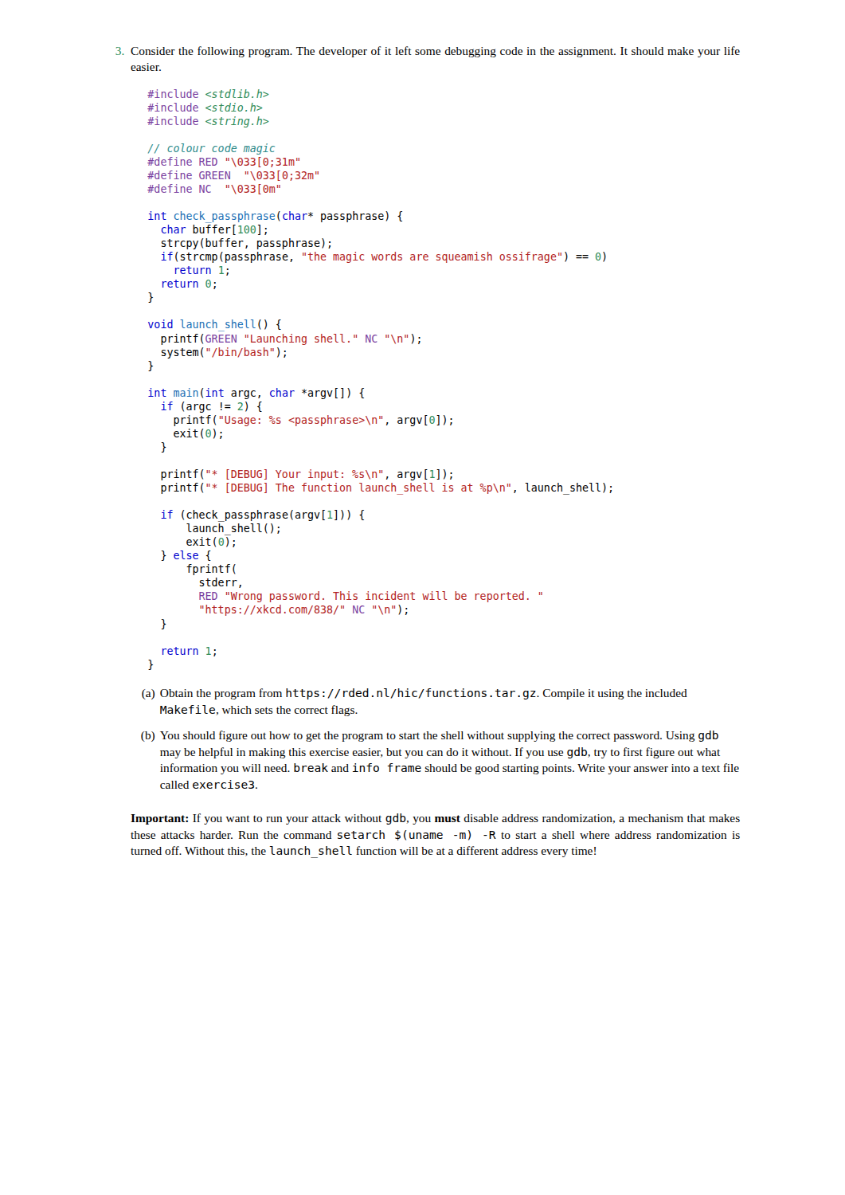3.
Consider the following program. The developer of it left some debugging code in the assignment. It should make your life easier.
#include <stdlib.h>
#include <stdio.h>
#include <string.h>

// colour code magic
#define RED "\033[0;31m"
#define GREEN  "\033[0;32m"
#define NC  "\033[0m"

int check_passphrase(char* passphrase) {
  char buffer[100];
  strcpy(buffer, passphrase);
  if(strcmp(passphrase, "the magic words are squeamish ossifrage") == 0)
    return 1;
  return 0;
}

void launch_shell() {
  printf(GREEN "Launching shell." NC "\n");
  system("/bin/bash");
}

int main(int argc, char *argv[]) {
  if (argc != 2) {
    printf("Usage: %s <passphrase>\n", argv[0]);
    exit(0);
  }

  printf("* [DEBUG] Your input: %s\n", argv[1]);
  printf("* [DEBUG] The function launch_shell is at %p\n", launch_shell);

  if (check_passphrase(argv[1])) {
      launch_shell();
      exit(0);
  } else {
      fprintf(
        stderr,
        RED "Wrong password. This incident will be reported. "
        "https://xkcd.com/838/" NC "\n");
  }

  return 1;
}
(a) Obtain the program from https://rded.nl/hic/functions.tar.gz. Compile it using the included Makefile, which sets the correct flags.
(b) You should figure out how to get the program to start the shell without supplying the correct password. Using gdb may be helpful in making this exercise easier, but you can do it without. If you use gdb, try to first figure out what information you will need. break and info frame should be good starting points. Write your answer into a text file called exercise3.
Important: If you want to run your attack without gdb, you must disable address randomization, a mechanism that makes these attacks harder. Run the command setarch $(uname -m) -R to start a shell where address randomization is turned off. Without this, the launch_shell function will be at a different address every time!